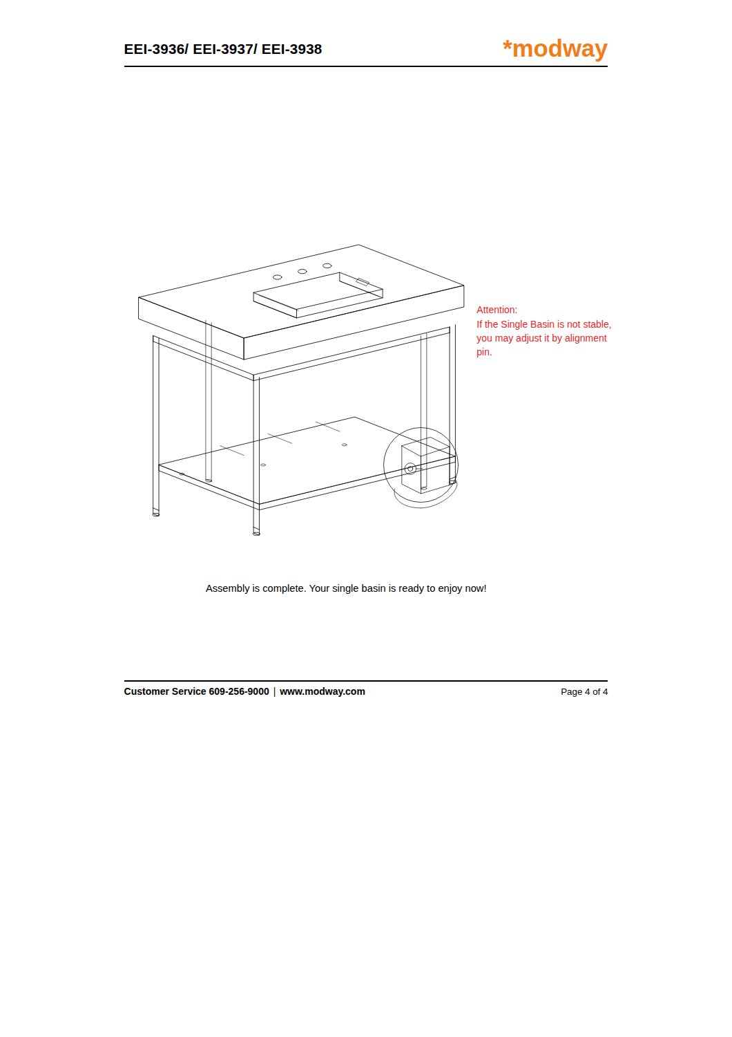EEI-3936/ EEI-3937/ EEI-3938
*modway
Attention:
If the Single Basin is not stable, you may adjust it by alignment pin.
Assembly is complete. Your single basin is ready to enjoy now!
Customer Service 609-256-9000 | www.modway.com
Page 4 of 4